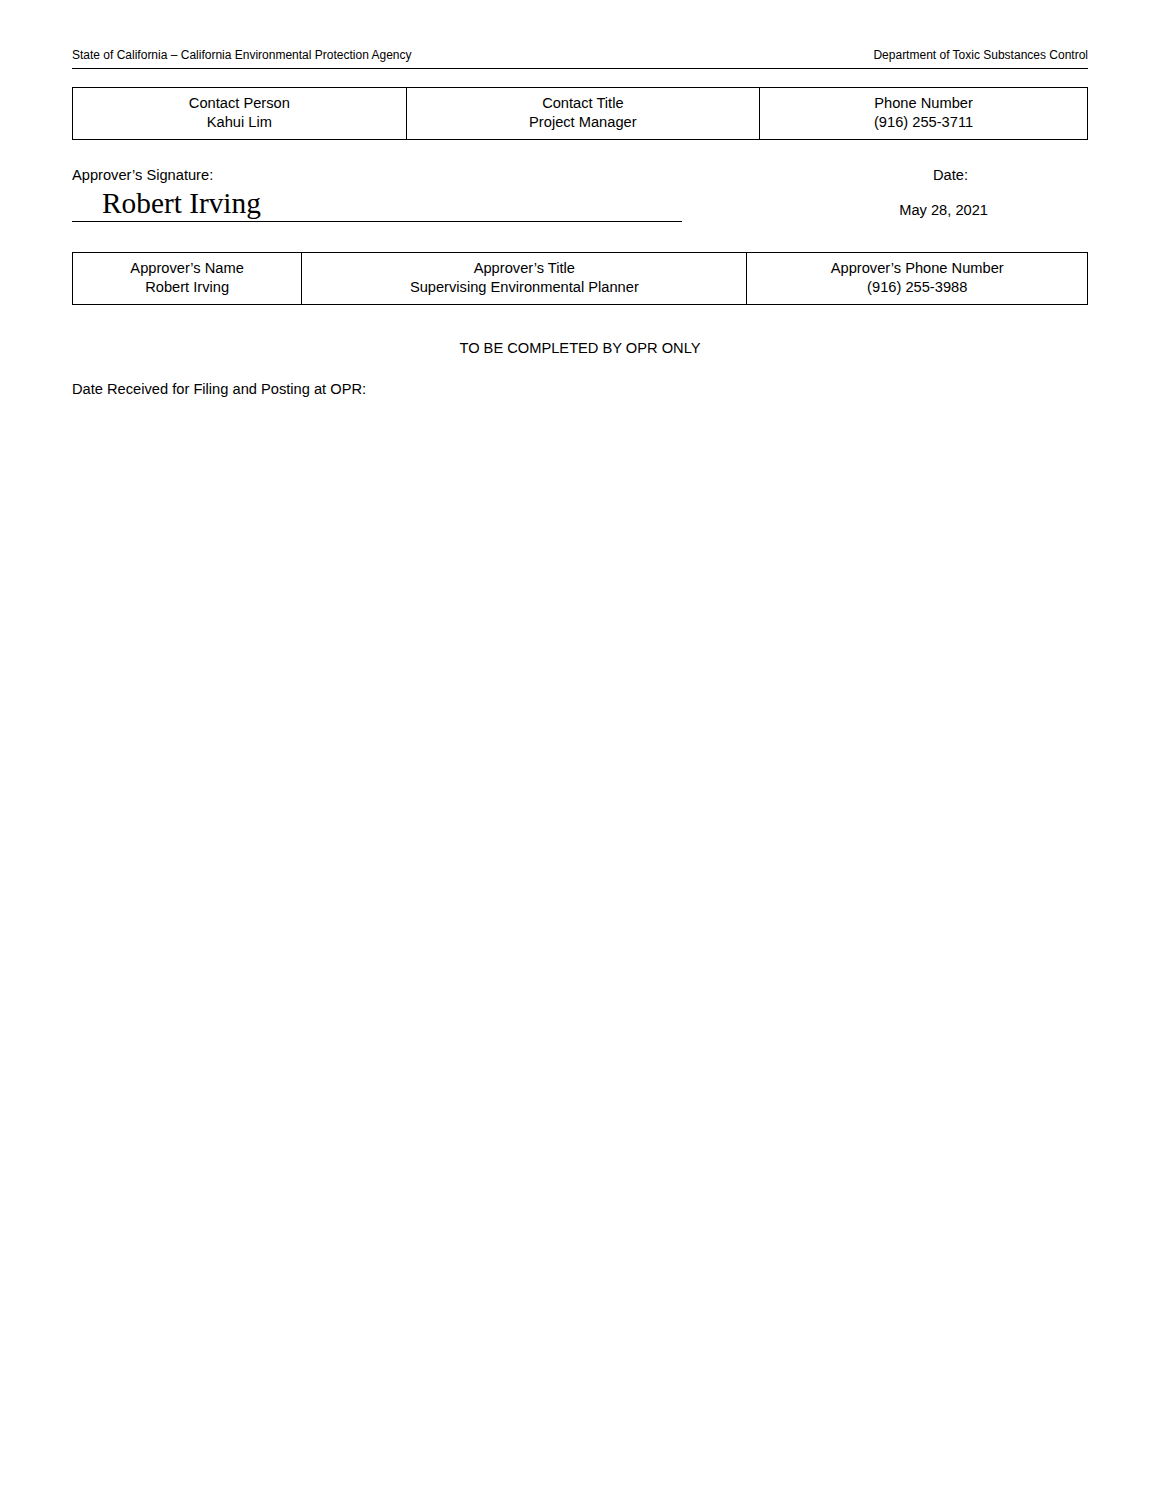State of California – California Environmental Protection Agency Department of Toxic Substances Control
| Contact Person Kahui Lim | Contact Title Project Manager | Phone Number (916) 255-3711 |
Approver’s Signature: Date:
Robert Irving
May 28, 2021
| Approver’s Name Robert Irving | Approver’s Title Supervising Environmental Planner | Approver’s Phone Number (916) 255-3988 |
TO BE COMPLETED BY OPR ONLY
Date Received for Filing and Posting at OPR: